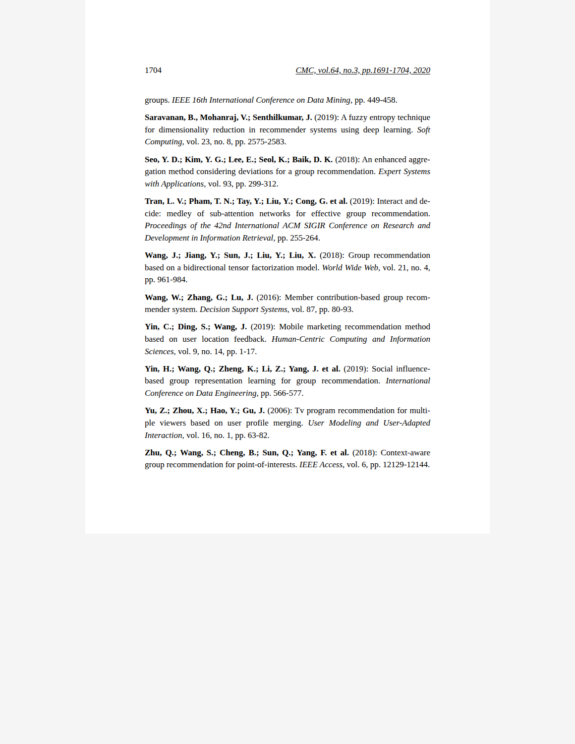1704 CMC, vol.64, no.3, pp.1691-1704, 2020
groups. IEEE 16th International Conference on Data Mining, pp. 449-458.
Saravanan, B., Mohanraj, V.; Senthilkumar, J. (2019): A fuzzy entropy technique for dimensionality reduction in recommender systems using deep learning. Soft Computing, vol. 23, no. 8, pp. 2575-2583.
Seo, Y. D.; Kim, Y. G.; Lee, E.; Seol, K.; Baik, D. K. (2018): An enhanced aggregation method considering deviations for a group recommendation. Expert Systems with Applications, vol. 93, pp. 299-312.
Tran, L. V.; Pham, T. N.; Tay, Y.; Liu, Y.; Cong, G. et al. (2019): Interact and decide: medley of sub-attention networks for effective group recommendation. Proceedings of the 42nd International ACM SIGIR Conference on Research and Development in Information Retrieval, pp. 255-264.
Wang, J.; Jiang, Y.; Sun, J.; Liu, Y.; Liu, X. (2018): Group recommendation based on a bidirectional tensor factorization model. World Wide Web, vol. 21, no. 4, pp. 961-984.
Wang, W.; Zhang, G.; Lu, J. (2016): Member contribution-based group recommender system. Decision Support Systems, vol. 87, pp. 80-93.
Yin, C.; Ding, S.; Wang, J. (2019): Mobile marketing recommendation method based on user location feedback. Human-Centric Computing and Information Sciences, vol. 9, no. 14, pp. 1-17.
Yin, H.; Wang, Q.; Zheng, K.; Li, Z.; Yang, J. et al. (2019): Social influence-based group representation learning for group recommendation. International Conference on Data Engineering, pp. 566-577.
Yu, Z.; Zhou, X.; Hao, Y.; Gu, J. (2006): Tv program recommendation for multiple viewers based on user profile merging. User Modeling and User-Adapted Interaction, vol. 16, no. 1, pp. 63-82.
Zhu, Q.; Wang, S.; Cheng, B.; Sun, Q.; Yang, F. et al. (2018): Context-aware group recommendation for point-of-interests. IEEE Access, vol. 6, pp. 12129-12144.